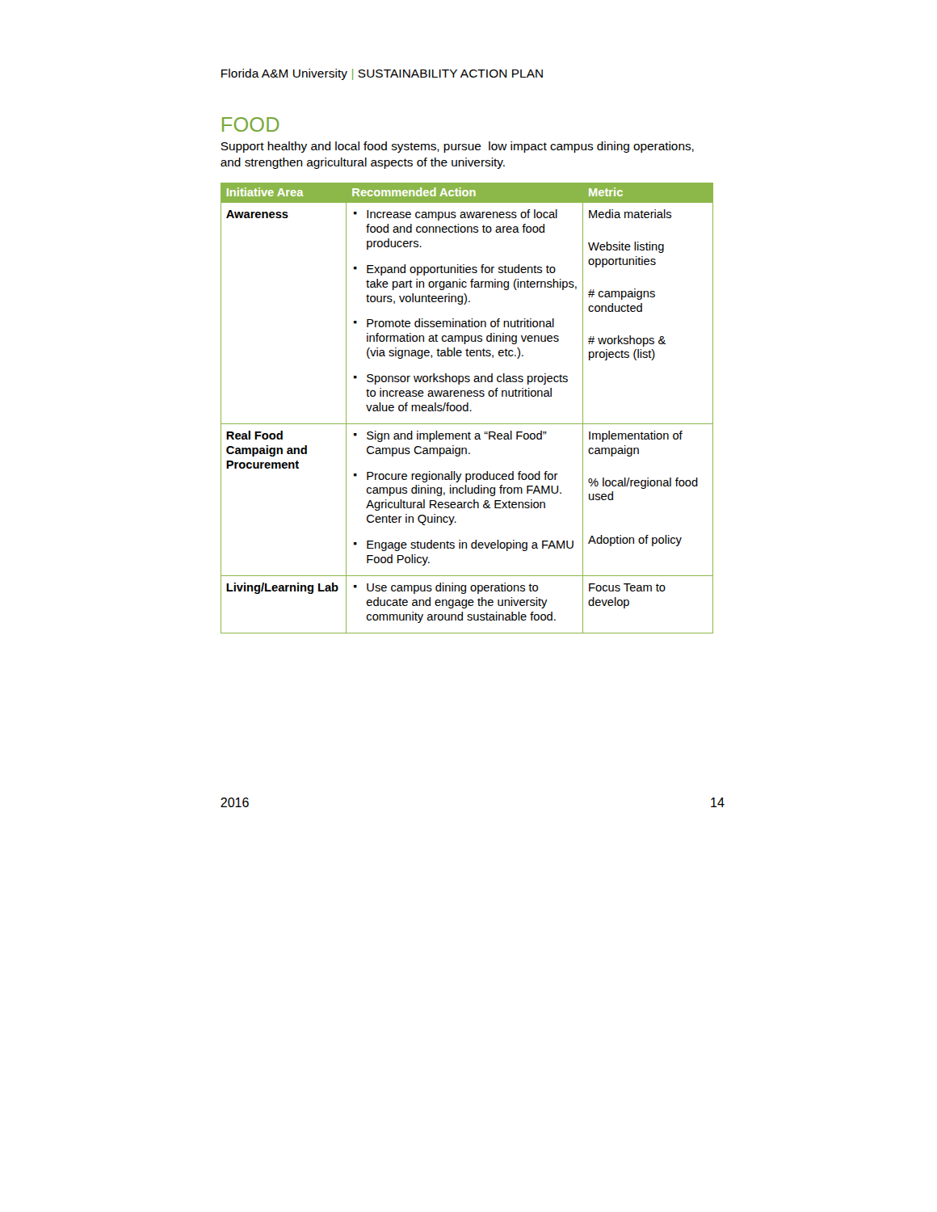Florida A&M University | SUSTAINABILITY ACTION PLAN
FOOD
Support healthy and local food systems, pursue low impact campus dining operations, and strengthen agricultural aspects of the university.
| Initiative Area | Recommended Action | Metric |
| --- | --- | --- |
| Awareness | Increase campus awareness of local food and connections to area food producers. Expand opportunities for students to take part in organic farming (internships, tours, volunteering). Promote dissemination of nutritional information at campus dining venues (via signage, table tents, etc.). Sponsor workshops and class projects to increase awareness of nutritional value of meals/food. | Media materials Website listing opportunities # campaigns conducted # workshops & projects (list) |
| Real Food Campaign and Procurement | Sign and implement a “Real Food” Campus Campaign. Procure regionally produced food for campus dining, including from FAMU. Agricultural Research & Extension Center in Quincy. Engage students in developing a FAMU Food Policy. | Implementation of campaign % local/regional food used Adoption of policy |
| Living/Learning Lab | Use campus dining operations to educate and engage the university community around sustainable food. | Focus Team to develop |
2016 14